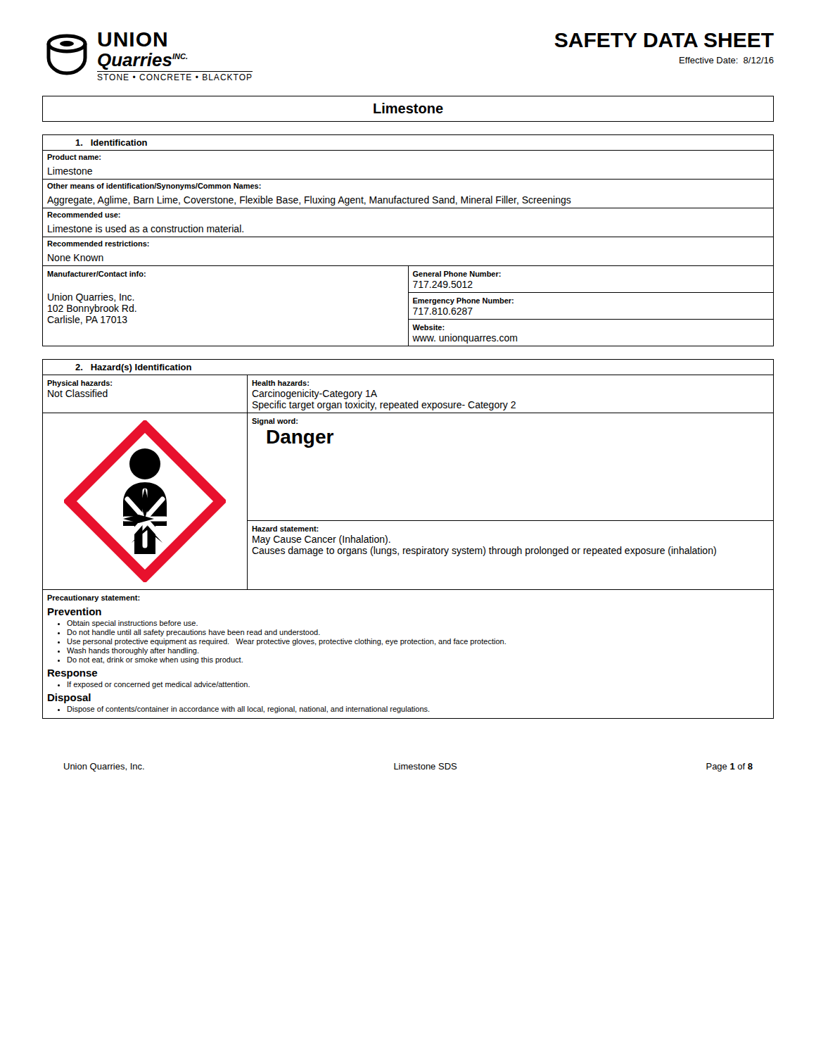UNION
QuarriesINC.
STONE • CONCRETE • BLACKTOP
SAFETY DATA SHEET
Effective Date: 8/12/16
Limestone
| 1. Identification |
| Product name: |
| Limestone |
| Other means of identification/Synonyms/Common Names: |
| Aggregate, Aglime, Barn Lime, Coverstone, Flexible Base, Fluxing Agent, Manufactured Sand, Mineral Filler, Screenings |
| Recommended use: |
| Limestone is used as a construction material. |
| Recommended restrictions: |
| None Known |
| Manufacturer/Contact info: Union Quarries, Inc. 102 Bonnybrook Rd. Carlisle, PA 17013 | General Phone Number: 717.249.5012 |
| Emergency Phone Number: 717.810.6287 |
| Website: www. unionquarres.com |
| 2. Hazard(s) Identification |
| Physical hazards: Not Classified | Health hazards: Carcinogenicity-Category 1A Specific target organ toxicity, repeated exposure- Category 2 |
| | Signal word: Danger |
| Hazard statement: May Cause Cancer (Inhalation). Causes damage to organs (lungs, respiratory system) through prolonged or repeated exposure (inhalation) |
| Precautionary statement: Prevention Obtain special instructions before use. Do not handle until all safety precautions have been read and understood. Use personal protective equipment as required. Wear protective gloves, protective clothing, eye protection, and face protection. Wash hands thoroughly after handling. Do not eat, drink or smoke when using this product. Response If exposed or concerned get medical advice/attention. Disposal Dispose of contents/container in accordance with all local, regional, national, and international regulations. |
Union Quarries, Inc.
Limestone SDS
Page 1 of 8